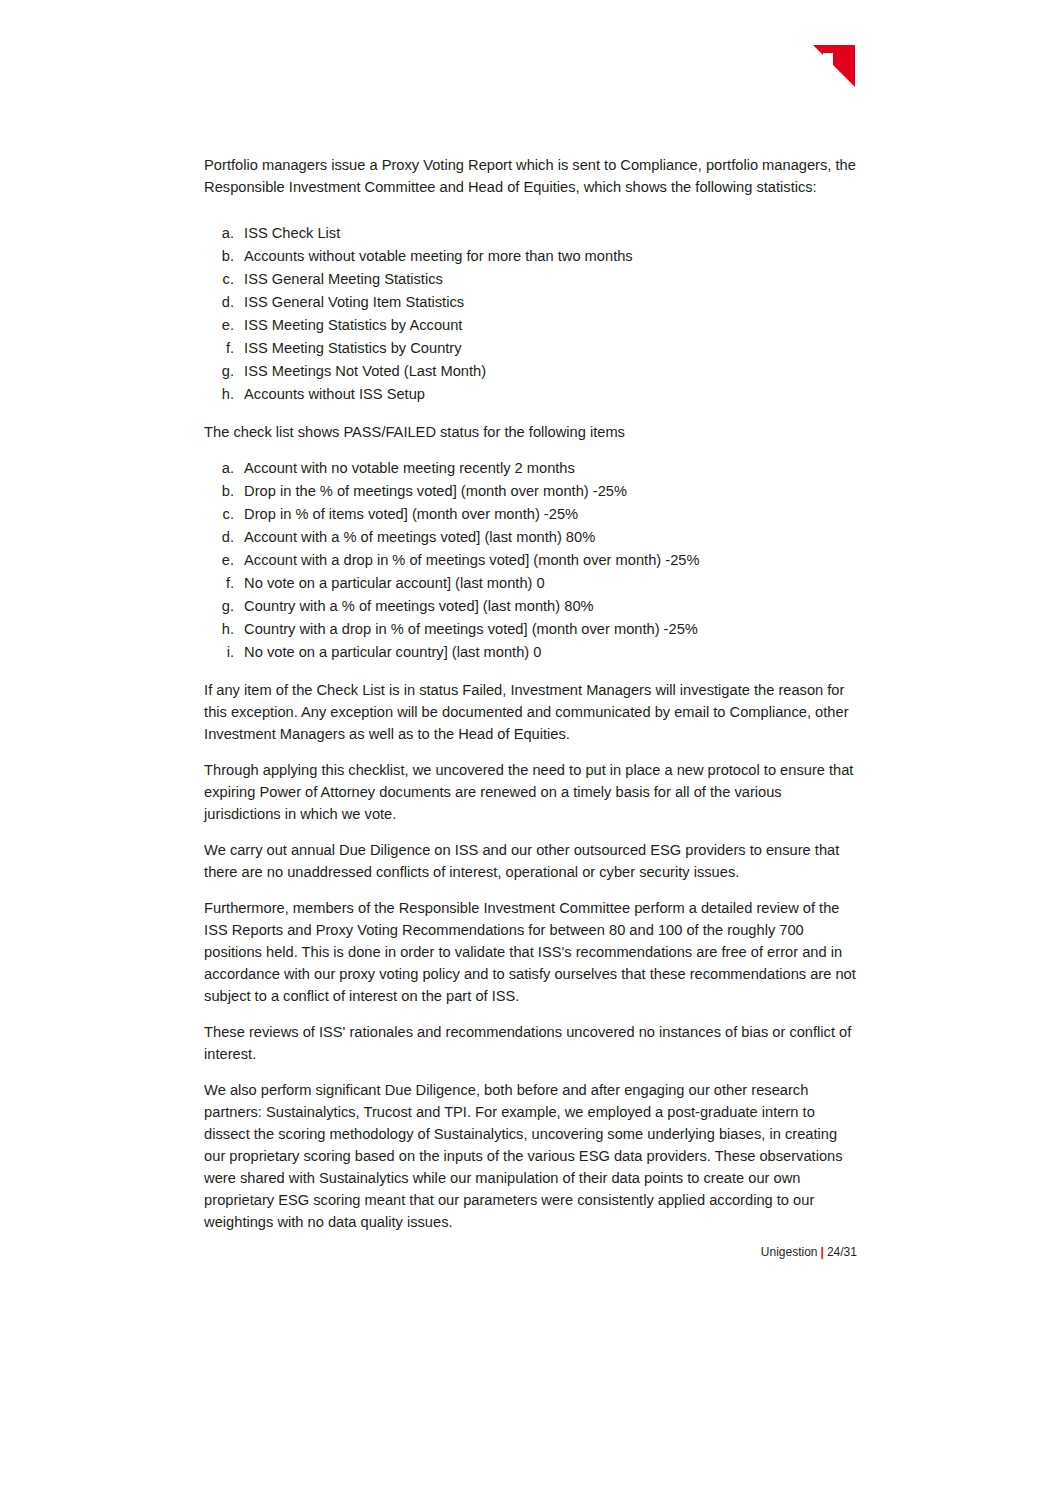Portfolio managers issue a Proxy Voting Report which is sent to Compliance, portfolio managers, the Responsible Investment Committee and Head of Equities, which shows the following statistics:
ISS Check List
Accounts without votable meeting for more than two months
ISS General Meeting Statistics
ISS General Voting Item Statistics
ISS Meeting Statistics by Account
ISS Meeting Statistics by Country
ISS Meetings Not Voted (Last Month)
Accounts without ISS Setup
The check list shows PASS/FAILED status for the following items
Account with no votable meeting recently 2 months
Drop in the % of meetings voted] (month over month) -25%
Drop in % of items voted] (month over month) -25%
Account with a % of meetings voted] (last month) 80%
Account with a drop in % of meetings voted] (month over month) -25%
No vote on a particular account] (last month) 0
Country with a % of meetings voted] (last month) 80%
Country with a drop in % of meetings voted] (month over month) -25%
No vote on a particular country] (last month) 0
If any item of the Check List is in status Failed, Investment Managers will investigate the reason for this exception. Any exception will be documented and communicated by email to Compliance, other Investment Managers as well as to the Head of Equities.
Through applying this checklist, we uncovered the need to put in place a new protocol to ensure that expiring Power of Attorney documents are renewed on a timely basis for all of the various jurisdictions in which we vote.
We carry out annual Due Diligence on ISS and our other outsourced ESG providers to ensure that there are no unaddressed conflicts of interest, operational or cyber security issues.
Furthermore, members of the Responsible Investment Committee perform a detailed review of the ISS Reports and Proxy Voting Recommendations for between 80 and 100 of the roughly 700 positions held. This is done in order to validate that ISS's recommendations are free of error and in accordance with our proxy voting policy and to satisfy ourselves that these recommendations are not subject to a conflict of interest on the part of ISS.
These reviews of ISS' rationales and recommendations uncovered no instances of bias or conflict of interest.
We also perform significant Due Diligence, both before and after engaging our other research partners: Sustainalytics, Trucost and TPI. For example, we employed a post-graduate intern to dissect the scoring methodology of Sustainalytics, uncovering some underlying biases, in creating our proprietary scoring based on the inputs of the various ESG data providers. These observations were shared with Sustainalytics while our manipulation of their data points to create our own proprietary ESG scoring meant that our parameters were consistently applied according to our weightings with no data quality issues.
Unigestion|24/31